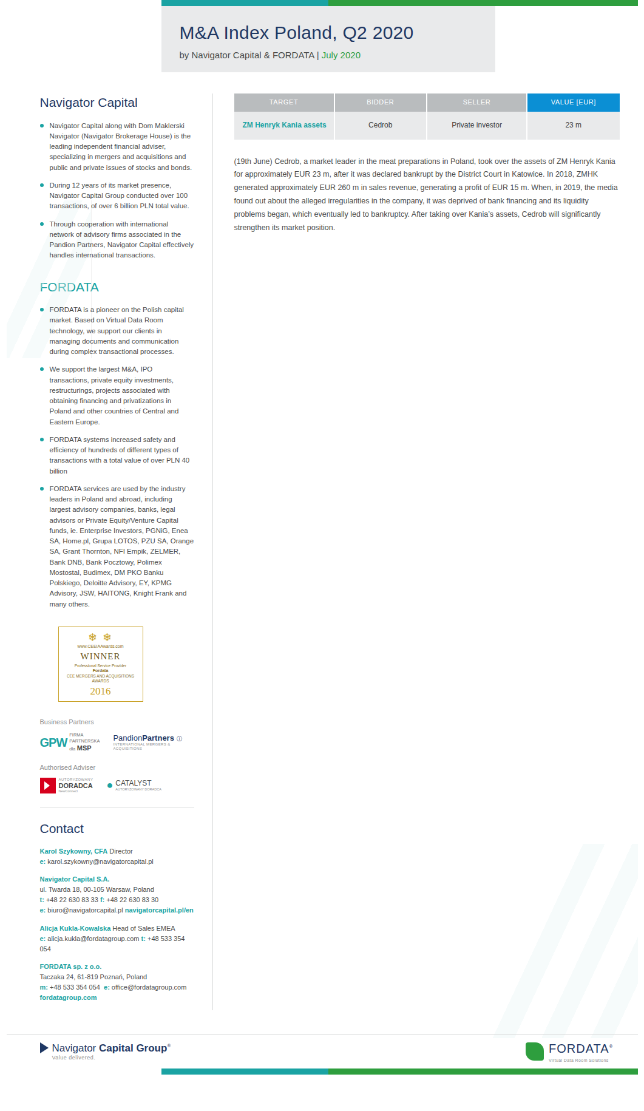M&A Index Poland, Q2 2020
by Navigator Capital & FORDATA | July 2020
Navigator Capital
Navigator Capital along with Dom Maklerski Navigator (Navigator Brokerage House) is the leading independent financial adviser, specializing in mergers and acquisitions and public and private issues of stocks and bonds.
During 12 years of its market presence, Navigator Capital Group conducted over 100 transactions, of over 6 billion PLN total value.
Through cooperation with international network of advisory firms associated in the Pandion Partners, Navigator Capital effectively handles international transactions.
FORDATA
FORDATA is a pioneer on the Polish capital market. Based on Virtual Data Room technology, we support our clients in managing documents and communication during complex transactional processes.
We support the largest M&A, IPO transactions, private equity investments, restructurings, projects associated with obtaining financing and privatizations in Poland and other countries of Central and Eastern Europe.
FORDATA systems increased safety and efficiency of hundreds of different types of transactions with a total value of over PLN 40 billion
FORDATA services are used by the industry leaders in Poland and abroad, including largest advisory companies, banks, legal advisors or Private Equity/Venture Capital funds, ie. Enterprise Investors, PGNiG, Enea SA, Home.pl, Grupa LOTOS, PZU SA, Orange SA, Grant Thornton, NFI Empik, ZELMER, Bank DNB, Bank Pocztowy, Polimex Mostostal, Budimex, DM PKO Banku Polskiego, Deloitte Advisory, EY, KPMG Advisory, JSW, HAITONG, Knight Frank and many others.
❄ ❄
www.CEEIAAwards.com
WINNER
Professional Service Provider
Fordata
CEE MERGERS AND ACQUISITIONS
AWARDS
2016
Business Partners
GPW FIRMA
PARTNERSKA
dla MSP
PandionPartners ⓘ
INTERNATIONAL MERGERS & ACQUISITIONS
Authorised Adviser
AUTORYZOWANY
DORADCA
NewConnect
●
CATALYST
AUTORYZOWANY DORADCA
Contact
Karol Szykowny, CFA Director
e: karol.szykowny@navigatorcapital.pl
Navigator Capital S.A.
ul. Twarda 18, 00-105 Warsaw, Poland
t: +48 22 630 83 33 f: +48 22 630 83 30
e: biuro@navigatorcapital.pl navigatorcapital.pl/en
Alicja Kukla-Kowalska Head of Sales EMEA
e: alicja.kukla@fordatagroup.com t: +48 533 354 054
FORDATA sp. z o.o.
Taczaka 24, 61-819 Poznań, Poland
m: +48 533 354 054 e: office@fordatagroup.com
fordatagroup.com
| TARGET | BIDDER | SELLER | VALUE [EUR] |
| --- | --- | --- | --- |
| ZM Henryk Kania assets | Cedrob | Private investor | 23 m |
(19th June) Cedrob, a market leader in the meat preparations in Poland, took over the assets of ZM Henryk Kania for approximately EUR 23 m, after it was declared bankrupt by the District Court in Katowice. In 2018, ZMHK generated approximately EUR 260 m in sales revenue, generating a profit of EUR 15 m. When, in 2019, the media found out about the alleged irregularities in the company, it was deprived of bank financing and its liquidity problems began, which eventually led to bankruptcy. After taking over Kania’s assets, Cedrob will significantly strengthen its market position.
Navigator Capital Group®
Value delivered.
FORDATA®
Virtual Data Room Solutions